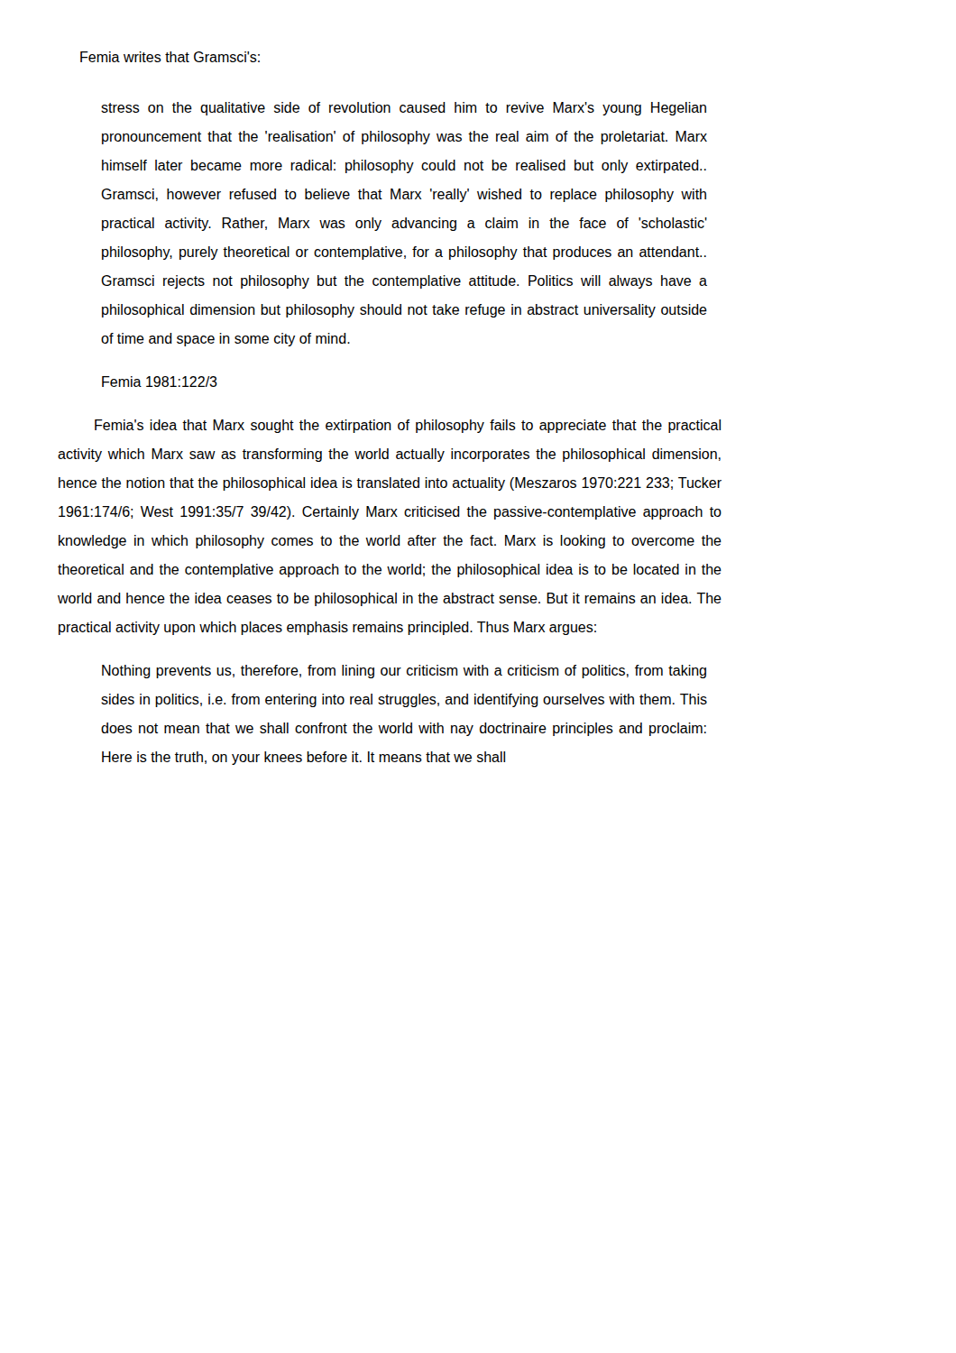Femia writes that Gramsci's:
stress on the qualitative side of revolution caused him to revive Marx's young Hegelian pronouncement that the 'realisation' of philosophy was the real aim of the proletariat. Marx himself later became more radical: philosophy could not be realised but only extirpated.. Gramsci, however refused to believe that Marx 'really' wished to replace philosophy with practical activity. Rather, Marx was only advancing a claim in the face of 'scholastic' philosophy, purely theoretical or contemplative, for a philosophy that produces an attendant.. Gramsci rejects not philosophy but the contemplative attitude. Politics will always have a philosophical dimension but philosophy should not take refuge in abstract universality outside of time and space in some city of mind.
Femia 1981:122/3
Femia's idea that Marx sought the extirpation of philosophy fails to appreciate that the practical activity which Marx saw as transforming the world actually incorporates the philosophical dimension, hence the notion that the philosophical idea is translated into actuality (Meszaros 1970:221 233; Tucker 1961:174/6; West 1991:35/7 39/42). Certainly Marx criticised the passive-contemplative approach to knowledge in which philosophy comes to the world after the fact. Marx is looking to overcome the theoretical and the contemplative approach to the world; the philosophical idea is to be located in the world and hence the idea ceases to be philosophical in the abstract sense. But it remains an idea. The practical activity upon which places emphasis remains principled. Thus Marx argues:
Nothing prevents us, therefore, from lining our criticism with a criticism of politics, from taking sides in politics, i.e. from entering into real struggles, and identifying ourselves with them. This does not mean that we shall confront the world with nay doctrinaire principles and proclaim: Here is the truth, on your knees before it. It means that we shall